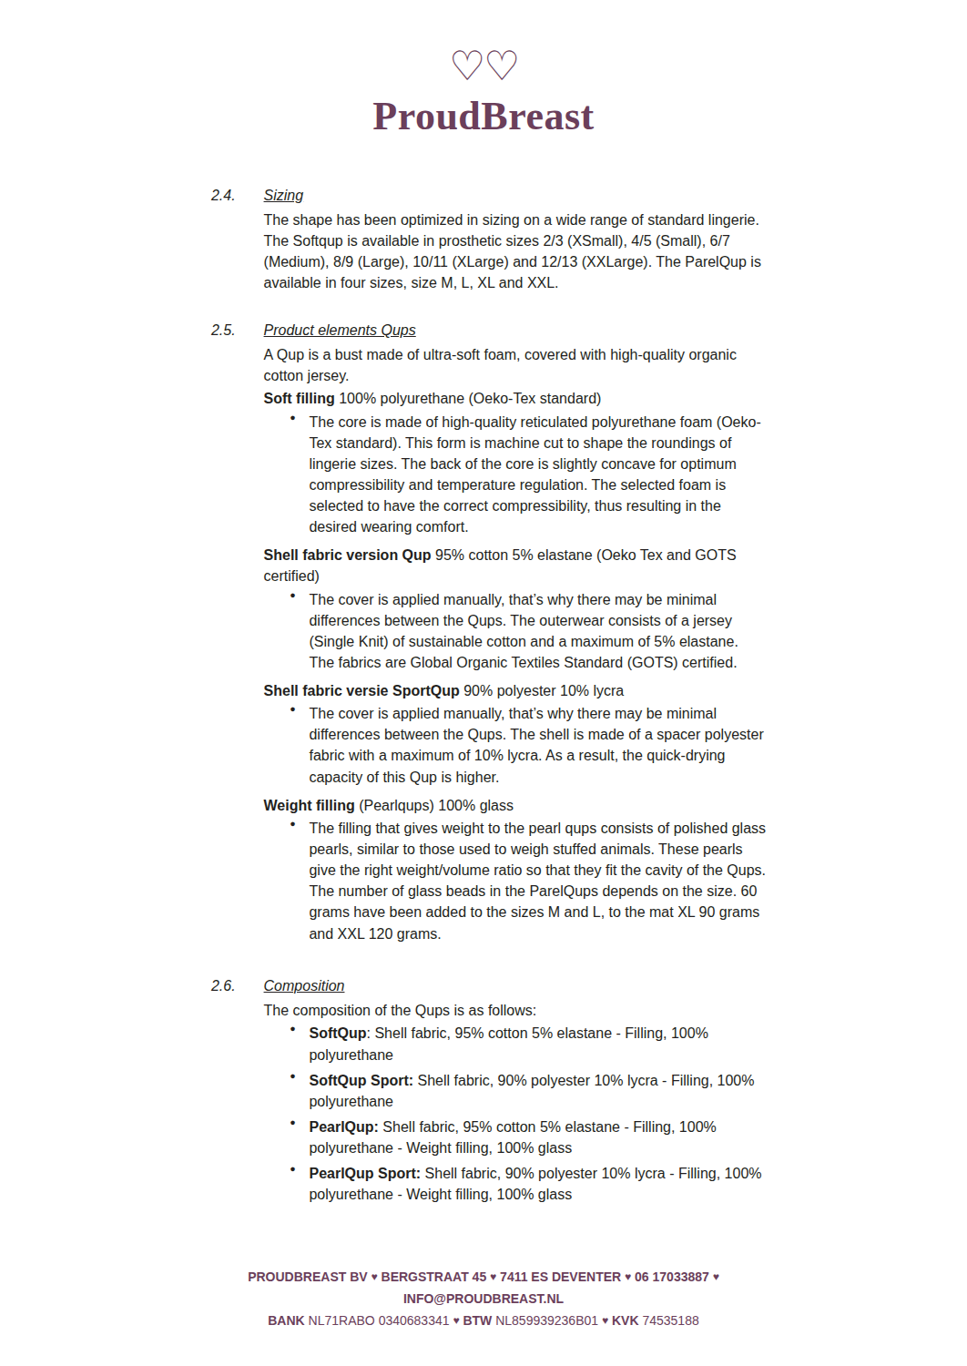♡♡
ProudBreast
2.4.
Sizing
The shape has been optimized in sizing on a wide range of standard lingerie. The Softqup is available in prosthetic sizes 2/3 (XSmall), 4/5 (Small), 6/7 (Medium), 8/9 (Large), 10/11 (XLarge) and 12/13 (XXLarge). The ParelQup is available in four sizes, size M, L, XL and XXL.
2.5.
Product elements Qups
A Qup is a bust made of ultra-soft foam, covered with high-quality organic cotton jersey.
Soft filling 100% polyurethane (Oeko-Tex standard)
The core is made of high-quality reticulated polyurethane foam (Oeko-Tex standard). This form is machine cut to shape the roundings of lingerie sizes. The back of the core is slightly concave for optimum compressibility and temperature regulation. The selected foam is selected to have the correct compressibility, thus resulting in the desired wearing comfort.
Shell fabric version Qup 95% cotton 5% elastane (Oeko Tex and GOTS certified)
The cover is applied manually, that’s why there may be minimal differences between the Qups. The outerwear consists of a jersey (Single Knit) of sustainable cotton and a maximum of 5% elastane. The fabrics are Global Organic Textiles Standard (GOTS) certified.
Shell fabric versie SportQup 90% polyester 10% lycra
The cover is applied manually, that’s why there may be minimal differences between the Qups. The shell is made of a spacer polyester fabric with a maximum of 10% lycra. As a result, the quick-drying capacity of this Qup is higher.
Weight filling (Pearlqups) 100% glass
The filling that gives weight to the pearl qups consists of polished glass pearls, similar to those used to weigh stuffed animals. These pearls give the right weight/volume ratio so that they fit the cavity of the Qups. The number of glass beads in the ParelQups depends on the size. 60 grams have been added to the sizes M and L, to the mat XL 90 grams and XXL 120 grams.
2.6.
Composition
The composition of the Qups is as follows:
SoftQup: Shell fabric, 95% cotton 5% elastane - Filling, 100% polyurethane
SoftQup Sport: Shell fabric, 90% polyester 10% lycra - Filling, 100% polyurethane
PearlQup: Shell fabric, 95% cotton 5% elastane - Filling, 100% polyurethane - Weight filling, 100% glass
PearlQup Sport: Shell fabric, 90% polyester 10% lycra - Filling, 100% polyurethane - Weight filling, 100% glass
PROUDBREAST BV ♥ BERGSTRAAT 45 ♥ 7411 ES DEVENTER ♥ 06 17033887 ♥ INFO@PROUDBREAST.NL
BANK NL71RABO 0340683341 ♥ BTW NL859939236B01 ♥ KVK 74535188